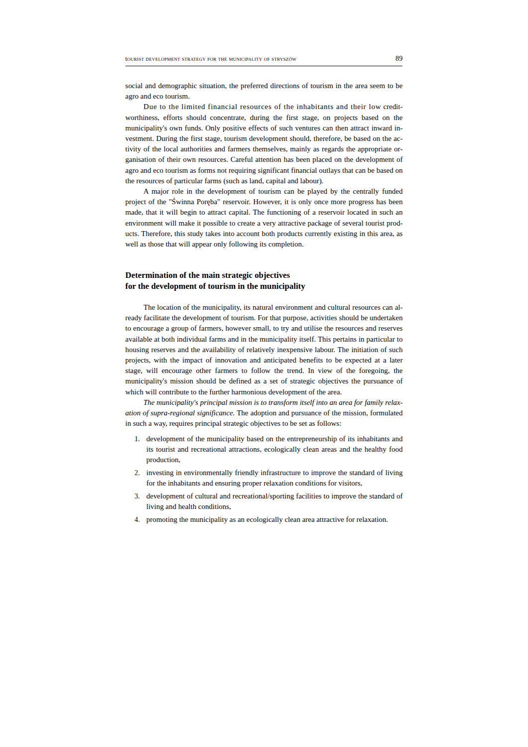Tourist Development Strategy for the Municipality of Stryszów 89
social and demographic situation, the preferred directions of tourism in the area seem to be agro and eco tourism.
Due to the limited financial resources of the inhabitants and their low creditworthiness, efforts should concentrate, during the first stage, on projects based on the municipality's own funds. Only positive effects of such ventures can then attract inward investment. During the first stage, tourism development should, therefore, be based on the activity of the local authorities and farmers themselves, mainly as regards the appropriate organisation of their own resources. Careful attention has been placed on the development of agro and eco tourism as forms not requiring significant financial outlays that can be based on the resources of particular farms (such as land, capital and labour).
A major role in the development of tourism can be played by the centrally funded project of the "Świnna Poręba" reservoir. However, it is only once more progress has been made, that it will begin to attract capital. The functioning of a reservoir located in such an environment will make it possible to create a very attractive package of several tourist products. Therefore, this study takes into account both products currently existing in this area, as well as those that will appear only following its completion.
Determination of the main strategic objectives
for the development of tourism in the municipality
The location of the municipality, its natural environment and cultural resources can already facilitate the development of tourism. For that purpose, activities should be undertaken to encourage a group of farmers, however small, to try and utilise the resources and reserves available at both individual farms and in the municipality itself. This pertains in particular to housing reserves and the availability of relatively inexpensive labour. The initiation of such projects, with the impact of innovation and anticipated benefits to be expected at a later stage, will encourage other farmers to follow the trend. In view of the foregoing, the municipality's mission should be defined as a set of strategic objectives the pursuance of which will contribute to the further harmonious development of the area.
The municipality's principal mission is to transform itself into an area for family relaxation of supra-regional significance. The adoption and pursuance of the mission, formulated in such a way, requires principal strategic objectives to be set as follows:
development of the municipality based on the entrepreneurship of its inhabitants and its tourist and recreational attractions, ecologically clean areas and the healthy food production,
investing in environmentally friendly infrastructure to improve the standard of living for the inhabitants and ensuring proper relaxation conditions for visitors,
development of cultural and recreational/sporting facilities to improve the standard of living and health conditions,
promoting the municipality as an ecologically clean area attractive for relaxation.